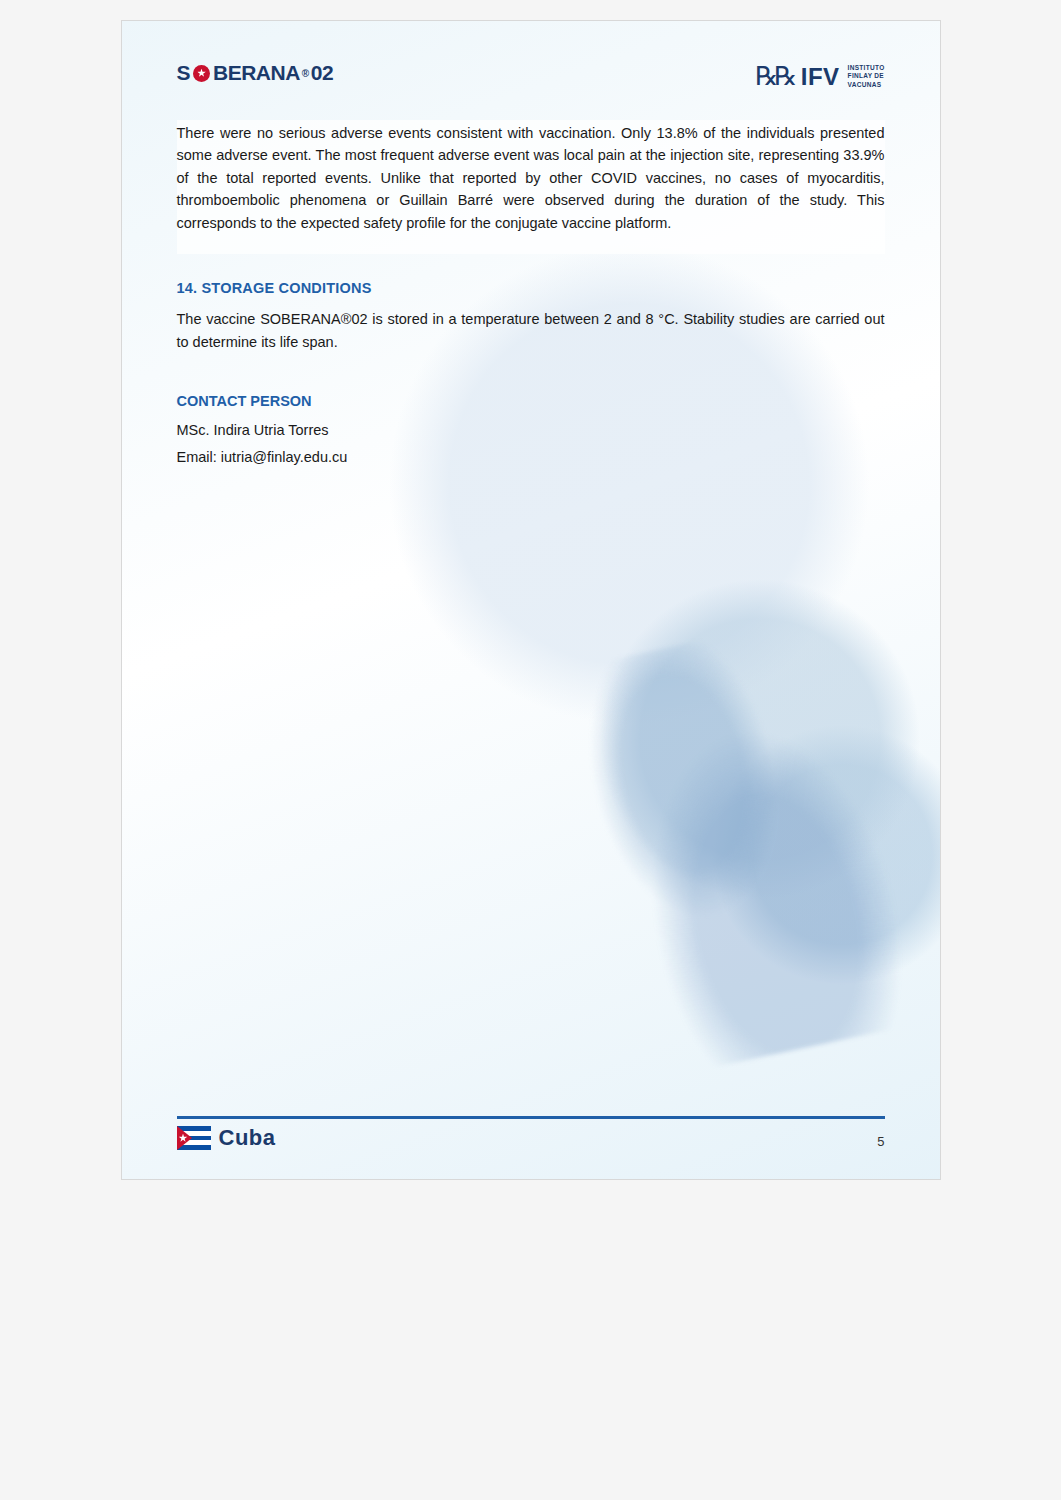S BERANA®02
℞℞ IFV Instituto
Finlay de
Vacunas
There were no serious adverse events consistent with vaccination. Only 13.8% of the individuals presented some adverse event. The most frequent adverse event was local pain at the injection site, representing 33.9% of the total reported events. Unlike that reported by other COVID vaccines, no cases of myocarditis, thromboembolic phenomena or Guillain Barré were observed during the duration of the study. This corresponds to the expected safety profile for the conjugate vaccine platform.
14. STORAGE CONDITIONS
The vaccine SOBERANA®02 is stored in a temperature between 2 and 8 °C. Stability studies are carried out to determine its life span.
CONTACT PERSON
MSc. Indira Utria Torres
Email: iutria@finlay.edu.cu
Cuba
5